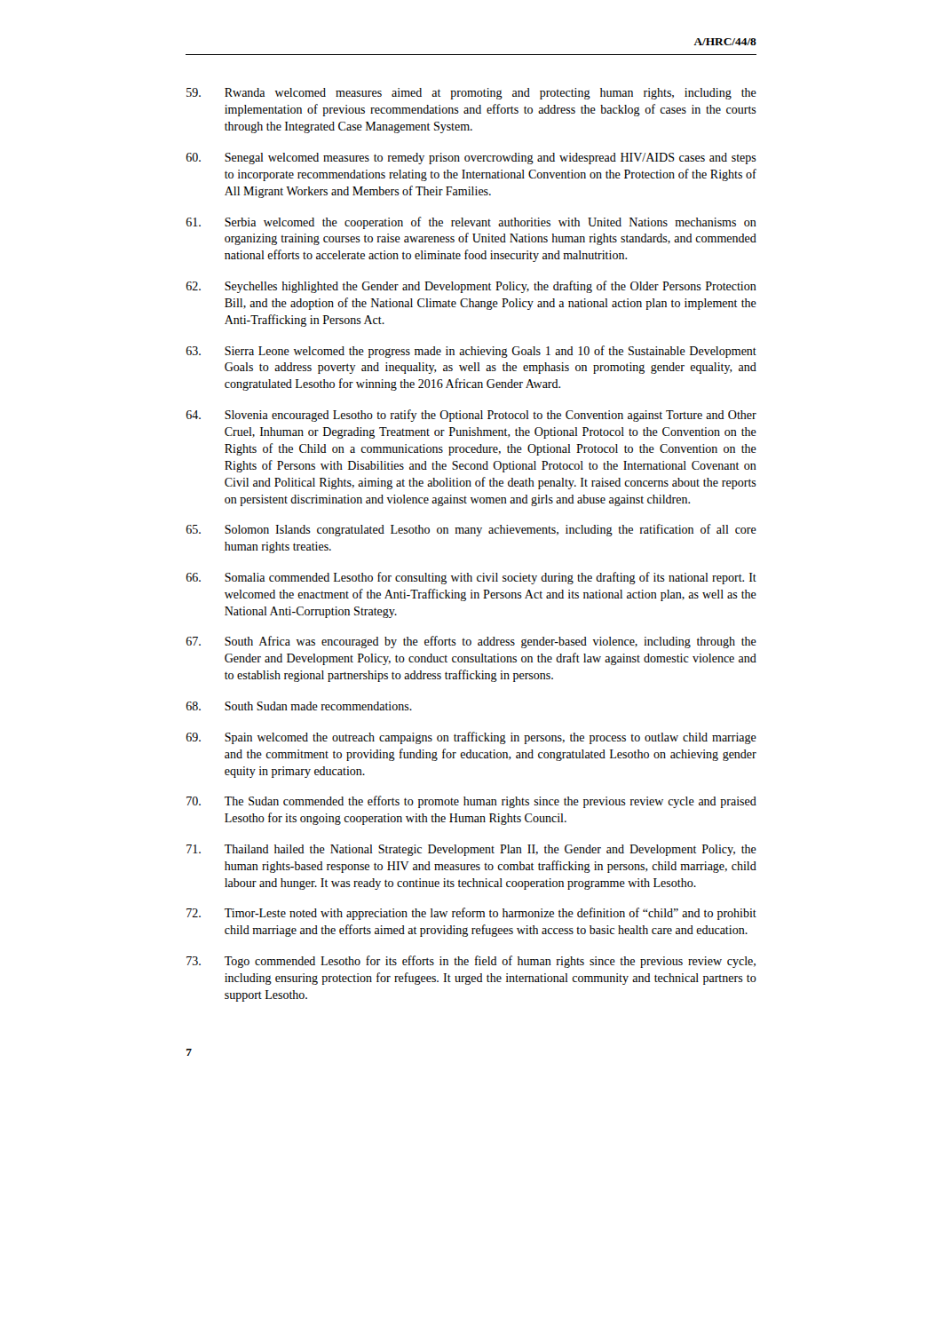A/HRC/44/8
59. Rwanda welcomed measures aimed at promoting and protecting human rights, including the implementation of previous recommendations and efforts to address the backlog of cases in the courts through the Integrated Case Management System.
60. Senegal welcomed measures to remedy prison overcrowding and widespread HIV/AIDS cases and steps to incorporate recommendations relating to the International Convention on the Protection of the Rights of All Migrant Workers and Members of Their Families.
61. Serbia welcomed the cooperation of the relevant authorities with United Nations mechanisms on organizing training courses to raise awareness of United Nations human rights standards, and commended national efforts to accelerate action to eliminate food insecurity and malnutrition.
62. Seychelles highlighted the Gender and Development Policy, the drafting of the Older Persons Protection Bill, and the adoption of the National Climate Change Policy and a national action plan to implement the Anti-Trafficking in Persons Act.
63. Sierra Leone welcomed the progress made in achieving Goals 1 and 10 of the Sustainable Development Goals to address poverty and inequality, as well as the emphasis on promoting gender equality, and congratulated Lesotho for winning the 2016 African Gender Award.
64. Slovenia encouraged Lesotho to ratify the Optional Protocol to the Convention against Torture and Other Cruel, Inhuman or Degrading Treatment or Punishment, the Optional Protocol to the Convention on the Rights of the Child on a communications procedure, the Optional Protocol to the Convention on the Rights of Persons with Disabilities and the Second Optional Protocol to the International Covenant on Civil and Political Rights, aiming at the abolition of the death penalty. It raised concerns about the reports on persistent discrimination and violence against women and girls and abuse against children.
65. Solomon Islands congratulated Lesotho on many achievements, including the ratification of all core human rights treaties.
66. Somalia commended Lesotho for consulting with civil society during the drafting of its national report. It welcomed the enactment of the Anti-Trafficking in Persons Act and its national action plan, as well as the National Anti-Corruption Strategy.
67. South Africa was encouraged by the efforts to address gender-based violence, including through the Gender and Development Policy, to conduct consultations on the draft law against domestic violence and to establish regional partnerships to address trafficking in persons.
68. South Sudan made recommendations.
69. Spain welcomed the outreach campaigns on trafficking in persons, the process to outlaw child marriage and the commitment to providing funding for education, and congratulated Lesotho on achieving gender equity in primary education.
70. The Sudan commended the efforts to promote human rights since the previous review cycle and praised Lesotho for its ongoing cooperation with the Human Rights Council.
71. Thailand hailed the National Strategic Development Plan II, the Gender and Development Policy, the human rights-based response to HIV and measures to combat trafficking in persons, child marriage, child labour and hunger. It was ready to continue its technical cooperation programme with Lesotho.
72. Timor-Leste noted with appreciation the law reform to harmonize the definition of “child” and to prohibit child marriage and the efforts aimed at providing refugees with access to basic health care and education.
73. Togo commended Lesotho for its efforts in the field of human rights since the previous review cycle, including ensuring protection for refugees. It urged the international community and technical partners to support Lesotho.
7